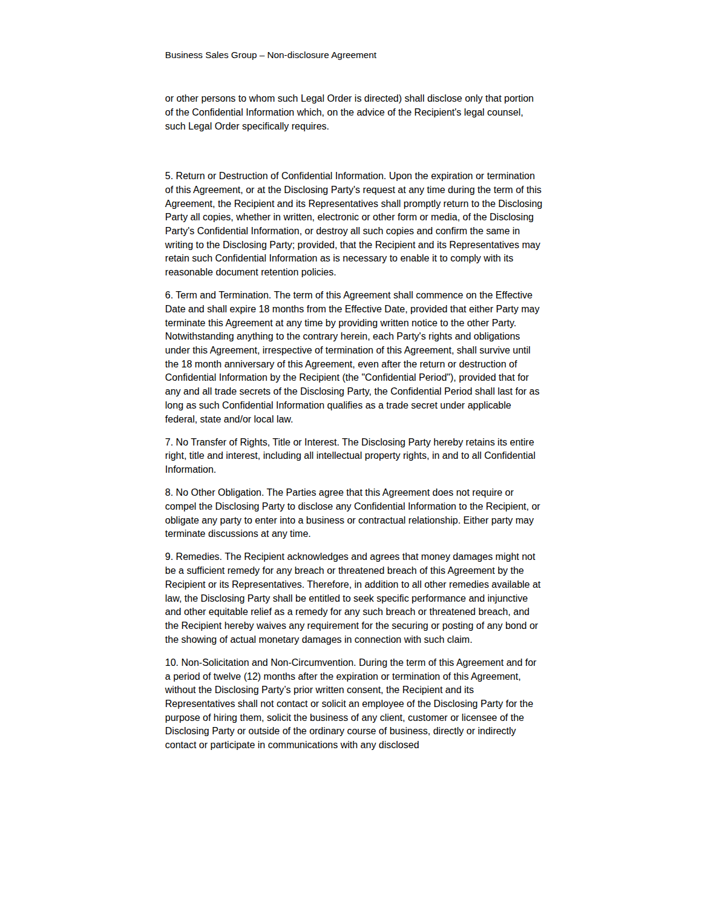Business Sales Group – Non-disclosure Agreement
or other persons to whom such Legal Order is directed) shall disclose only that portion of the Confidential Information which, on the advice of the Recipient's legal counsel, such Legal Order specifically requires.
5. Return or Destruction of Confidential Information. Upon the expiration or termination of this Agreement, or at the Disclosing Party's request at any time during the term of this Agreement, the Recipient and its Representatives shall promptly return to the Disclosing Party all copies, whether in written, electronic or other form or media, of the Disclosing Party's Confidential Information, or destroy all such copies and confirm the same in writing to the Disclosing Party; provided, that the Recipient and its Representatives may retain such Confidential Information as is necessary to enable it to comply with its reasonable document retention policies.
6. Term and Termination. The term of this Agreement shall commence on the Effective Date and shall expire 18 months from the Effective Date, provided that either Party may terminate this Agreement at any time by providing written notice to the other Party. Notwithstanding anything to the contrary herein, each Party's rights and obligations under this Agreement, irrespective of termination of this Agreement, shall survive until the 18 month anniversary of this Agreement, even after the return or destruction of Confidential Information by the Recipient (the "Confidential Period"), provided that for any and all trade secrets of the Disclosing Party, the Confidential Period shall last for as long as such Confidential Information qualifies as a trade secret under applicable federal, state and/or local law.
7. No Transfer of Rights, Title or Interest. The Disclosing Party hereby retains its entire right, title and interest, including all intellectual property rights, in and to all Confidential Information.
8. No Other Obligation. The Parties agree that this Agreement does not require or compel the Disclosing Party to disclose any Confidential Information to the Recipient, or obligate any party to enter into a business or contractual relationship. Either party may terminate discussions at any time.
9. Remedies. The Recipient acknowledges and agrees that money damages might not be a sufficient remedy for any breach or threatened breach of this Agreement by the Recipient or its Representatives. Therefore, in addition to all other remedies available at law, the Disclosing Party shall be entitled to seek specific performance and injunctive and other equitable relief as a remedy for any such breach or threatened breach, and the Recipient hereby waives any requirement for the securing or posting of any bond or the showing of actual monetary damages in connection with such claim.
10. Non-Solicitation and Non-Circumvention. During the term of this Agreement and for a period of twelve (12) months after the expiration or termination of this Agreement, without the Disclosing Party’s prior written consent, the Recipient and its Representatives shall not contact or solicit an employee of the Disclosing Party for the purpose of hiring them, solicit the business of any client, customer or licensee of the Disclosing Party or outside of the ordinary course of business, directly or indirectly contact or participate in communications with any disclosed